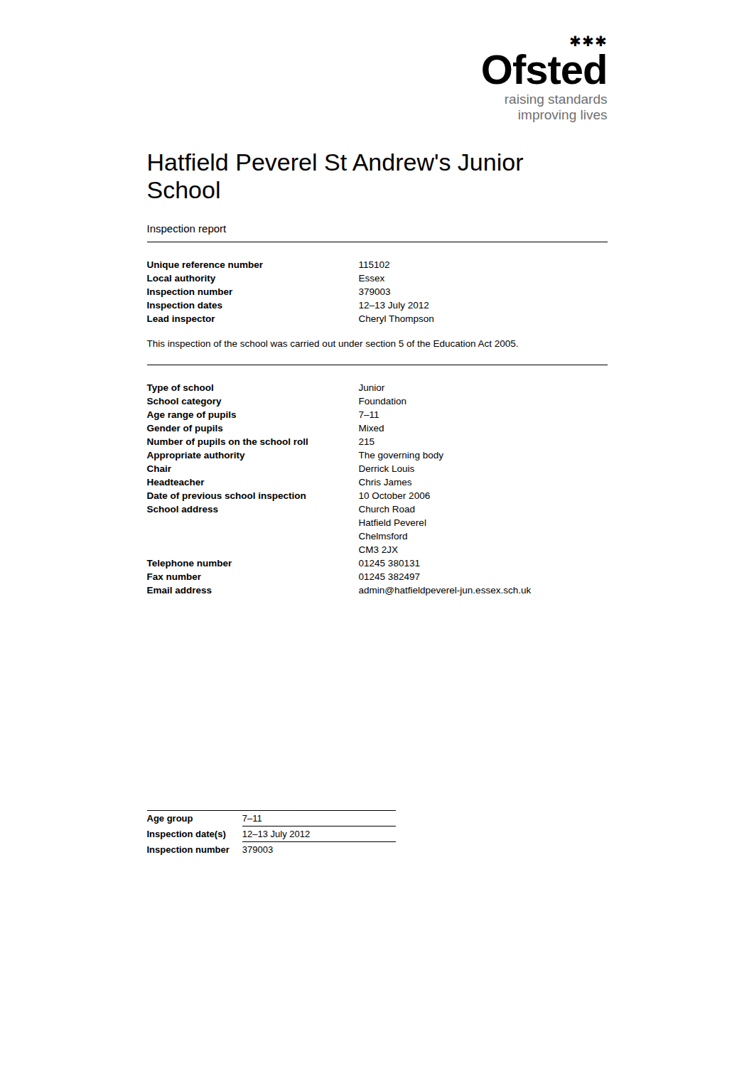✱✱✱
Ofsted
raising standards
improving lives
Hatfield Peverel St Andrew's Junior
School
Inspection report
| Unique reference number | 115102 |
| Local authority | Essex |
| Inspection number | 379003 |
| Inspection dates | 12–13 July 2012 |
| Lead inspector | Cheryl Thompson |
This inspection of the school was carried out under section 5 of the Education Act 2005.
| Type of school | Junior |
| School category | Foundation |
| Age range of pupils | 7–11 |
| Gender of pupils | Mixed |
| Number of pupils on the school roll | 215 |
| Appropriate authority | The governing body |
| Chair | Derrick Louis |
| Headteacher | Chris James |
| Date of previous school inspection | 10 October 2006 |
| School address | Church Road |
| | Hatfield Peverel |
| | Chelmsford |
| | CM3 2JX |
| Telephone number | 01245 380131 |
| Fax number | 01245 382497 |
| Email address | admin@hatfieldpeverel-jun.essex.sch.uk |
| Age group | 7–11 |
| Inspection date(s) | 12–13 July 2012 |
| Inspection number | 379003 |